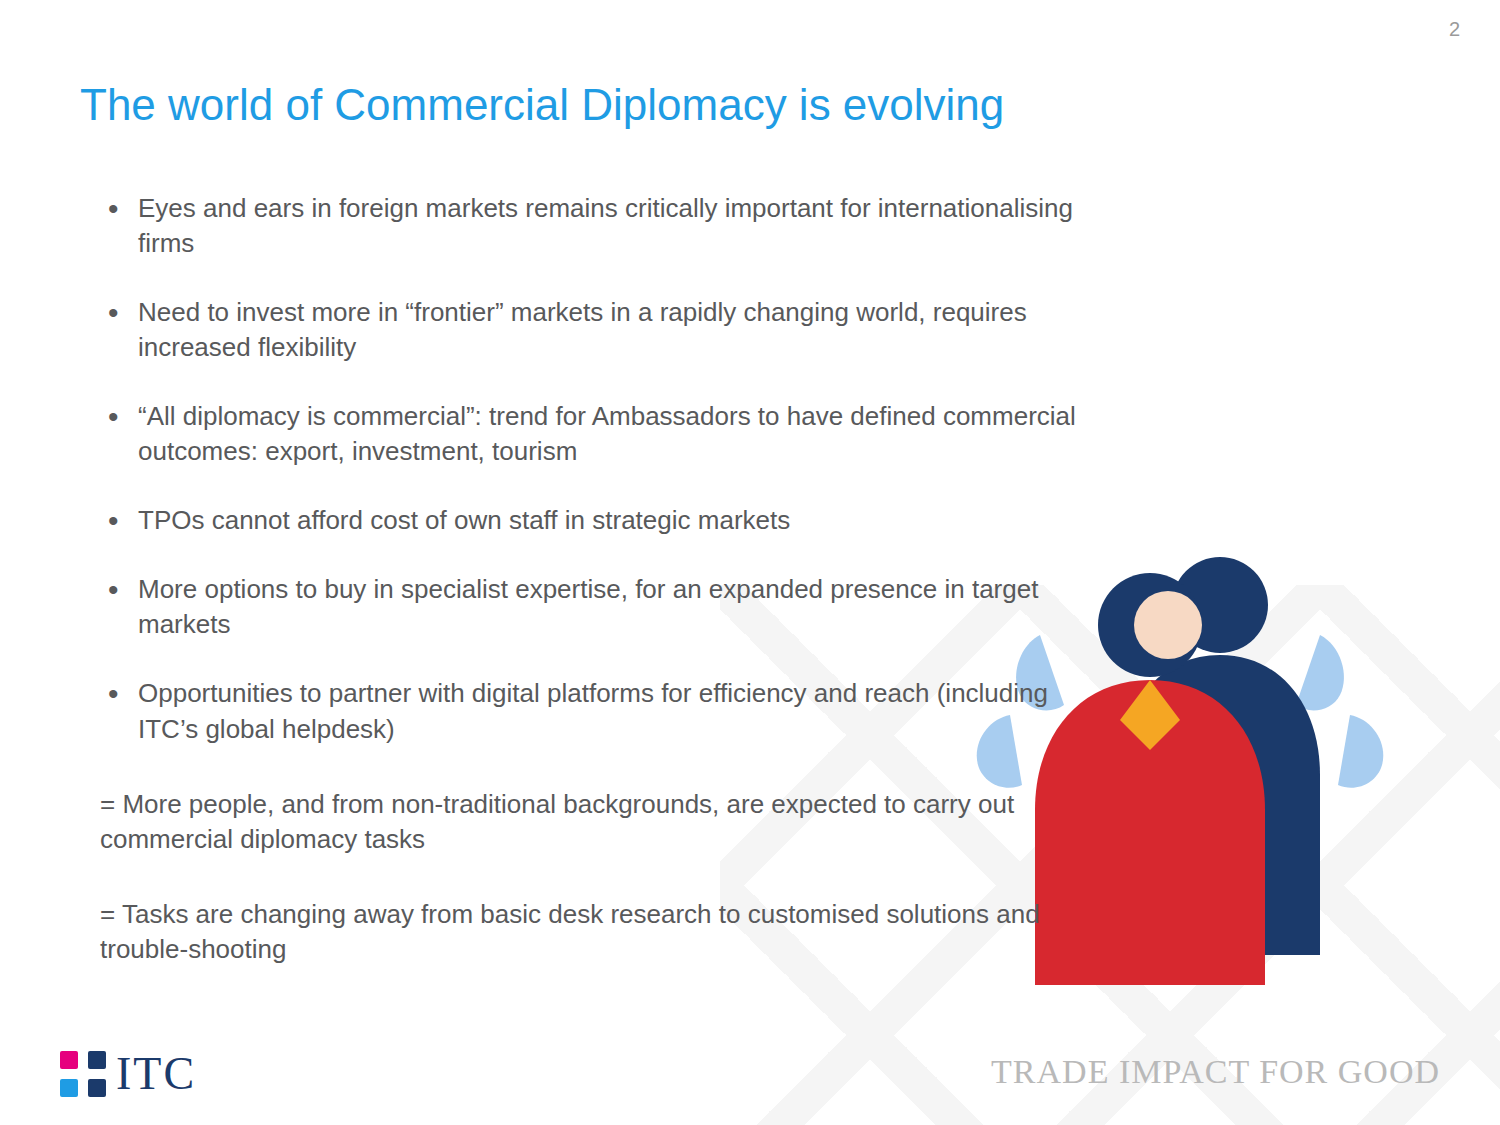2
The world of Commercial Diplomacy is evolving
Eyes and ears in foreign markets remains critically important for internationalising firms
Need to invest more in “frontier” markets in a rapidly changing world, requires increased flexibility
“All diplomacy is commercial”: trend for Ambassadors to have defined commercial outcomes: export, investment, tourism
TPOs cannot afford cost of own staff in strategic markets
More options to buy in specialist expertise, for an expanded presence in target markets
Opportunities to partner with digital platforms for efficiency and reach (including ITC’s global helpdesk)
= More people, and from non-traditional backgrounds, are expected to carry out commercial diplomacy tasks
= Tasks are changing away from basic desk research to customised solutions and trouble-shooting
ITC
Trade Impact for Good